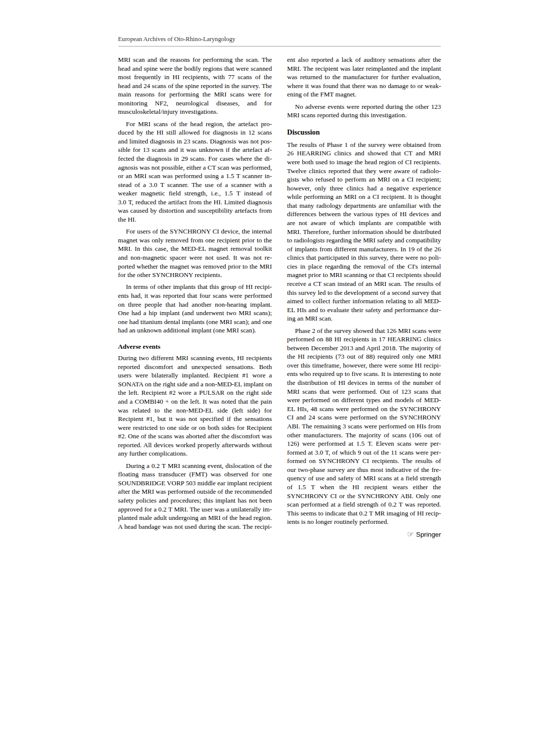European Archives of Oto-Rhino-Laryngology
MRI scan and the reasons for performing the scan. The head and spine were the bodily regions that were scanned most frequently in HI recipients, with 77 scans of the head and 24 scans of the spine reported in the survey. The main reasons for performing the MRI scans were for monitoring NF2, neurological diseases, and for musculoskeletal/injury investigations.
For MRI scans of the head region, the artefact produced by the HI still allowed for diagnosis in 12 scans and limited diagnosis in 23 scans. Diagnosis was not possible for 13 scans and it was unknown if the artefact affected the diagnosis in 29 scans. For cases where the diagnosis was not possible, either a CT scan was performed, or an MRI scan was performed using a 1.5 T scanner instead of a 3.0 T scanner. The use of a scanner with a weaker magnetic field strength, i.e., 1.5 T instead of 3.0 T, reduced the artifact from the HI. Limited diagnosis was caused by distortion and susceptibility artefacts from the HI.
For users of the SYNCHRONY CI device, the internal magnet was only removed from one recipient prior to the MRI. In this case, the MED-EL magnet removal toolkit and non-magnetic spacer were not used. It was not reported whether the magnet was removed prior to the MRI for the other SYNCHRONY recipients.
In terms of other implants that this group of HI recipients had, it was reported that four scans were performed on three people that had another non-hearing implant. One had a hip implant (and underwent two MRI scans); one had titanium dental implants (one MRI scan); and one had an unknown additional implant (one MRI scan).
Adverse events
During two different MRI scanning events, HI recipients reported discomfort and unexpected sensations. Both users were bilaterally implanted. Recipient #1 wore a SONATA on the right side and a non-MED-EL implant on the left. Recipient #2 wore a PULSAR on the right side and a COMBI40 + on the left. It was noted that the pain was related to the non-MED-EL side (left side) for Recipient #1, but it was not specified if the sensations were restricted to one side or on both sides for Recipient #2. One of the scans was aborted after the discomfort was reported. All devices worked properly afterwards without any further complications.
During a 0.2 T MRI scanning event, dislocation of the floating mass transducer (FMT) was observed for one SOUNDBRIDGE VORP 503 middle ear implant recipient after the MRI was performed outside of the recommended safety policies and procedures; this implant has not been approved for a 0.2 T MRI. The user was a unilaterally implanted male adult undergoing an MRI of the head region. A head bandage was not used during the scan. The recipient also reported a lack of auditory sensations after the MRI. The recipient was later reimplanted and the implant was returned to the manufacturer for further evaluation, where it was found that there was no damage to or weakening of the FMT magnet.
No adverse events were reported during the other 123 MRI scans reported during this investigation.
Discussion
The results of Phase 1 of the survey were obtained from 26 HEARRING clinics and showed that CT and MRI were both used to image the head region of CI recipients. Twelve clinics reported that they were aware of radiologists who refused to perform an MRI on a CI recipient; however, only three clinics had a negative experience while performing an MRI on a CI recipient. It is thought that many radiology departments are unfamiliar with the differences between the various types of HI devices and are not aware of which implants are compatible with MRI. Therefore, further information should be distributed to radiologists regarding the MRI safety and compatibility of implants from different manufacturers. In 19 of the 26 clinics that participated in this survey, there were no policies in place regarding the removal of the CI's internal magnet prior to MRI scanning or that CI recipients should receive a CT scan instead of an MRI scan. The results of this survey led to the development of a second survey that aimed to collect further information relating to all MED-EL HIs and to evaluate their safety and performance during an MRI scan.
Phase 2 of the survey showed that 126 MRI scans were performed on 88 HI recipients in 17 HEARRING clinics between December 2013 and April 2018. The majority of the HI recipients (73 out of 88) required only one MRI over this timeframe, however, there were some HI recipients who required up to five scans. It is interesting to note the distribution of HI devices in terms of the number of MRI scans that were performed. Out of 123 scans that were performed on different types and models of MED-EL HIs, 48 scans were performed on the SYNCHRONY CI and 24 scans were performed on the SYNCHRONY ABI. The remaining 3 scans were performed on HIs from other manufacturers. The majority of scans (106 out of 126) were performed at 1.5 T. Eleven scans were performed at 3.0 T, of which 9 out of the 11 scans were performed on SYNCHRONY CI recipients. The results of our two-phase survey are thus most indicative of the frequency of use and safety of MRI scans at a field strength of 1.5 T when the HI recipient wears either the SYNCHRONY CI or the SYNCHRONY ABI. Only one scan performed at a field strength of 0.2 T was reported. This seems to indicate that 0.2 T MR imaging of HI recipients is no longer routinely performed.
☞ Springer